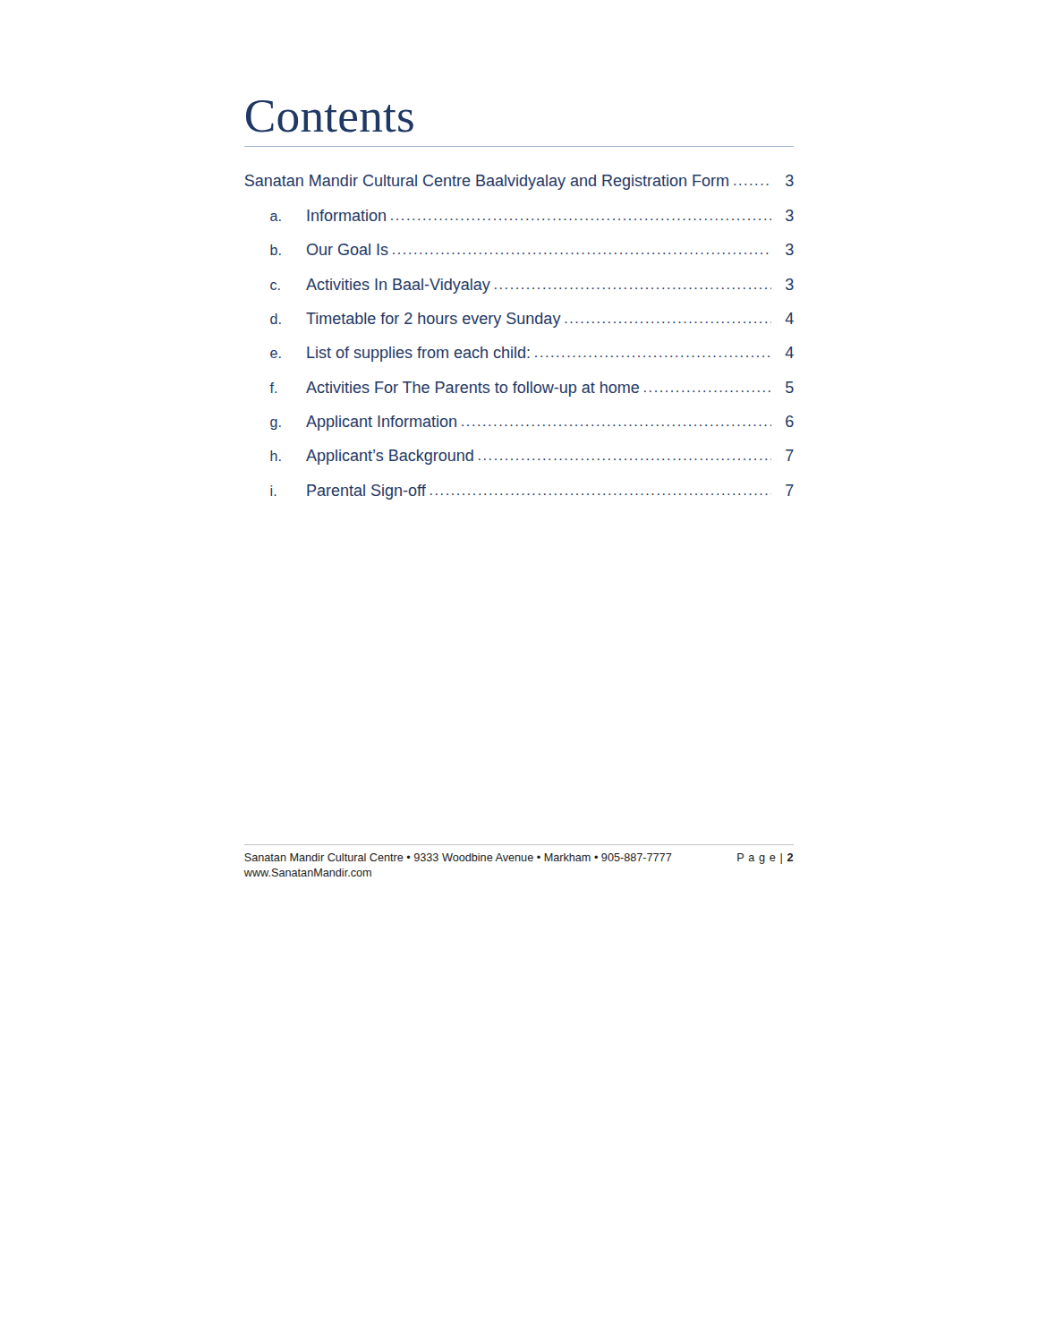Contents
Sanatan Mandir Cultural Centre Baalvidyalay and Registration Form ................................ 3
a. Information ..................................................................................... 3
b. Our Goal Is ..................................................................................... 3
c. Activities In Baal-Vidyalay ....................................................................... 3
d. Timetable for 2 hours every Sunday ........................................................... 4
e. List of supplies from each child: .............................................................. 4
f. Activities For The Parents to follow-up at home .............................................. 5
g. Applicant Information ............................................................................ 6
h. Applicant’s Background .......................................................................... 7
i. Parental Sign-off ................................................................................ 7
Sanatan Mandir Cultural Centre • 9333 Woodbine Avenue • Markham • 905-887-7777
www.SanatanMandir.com
P a g e | 2